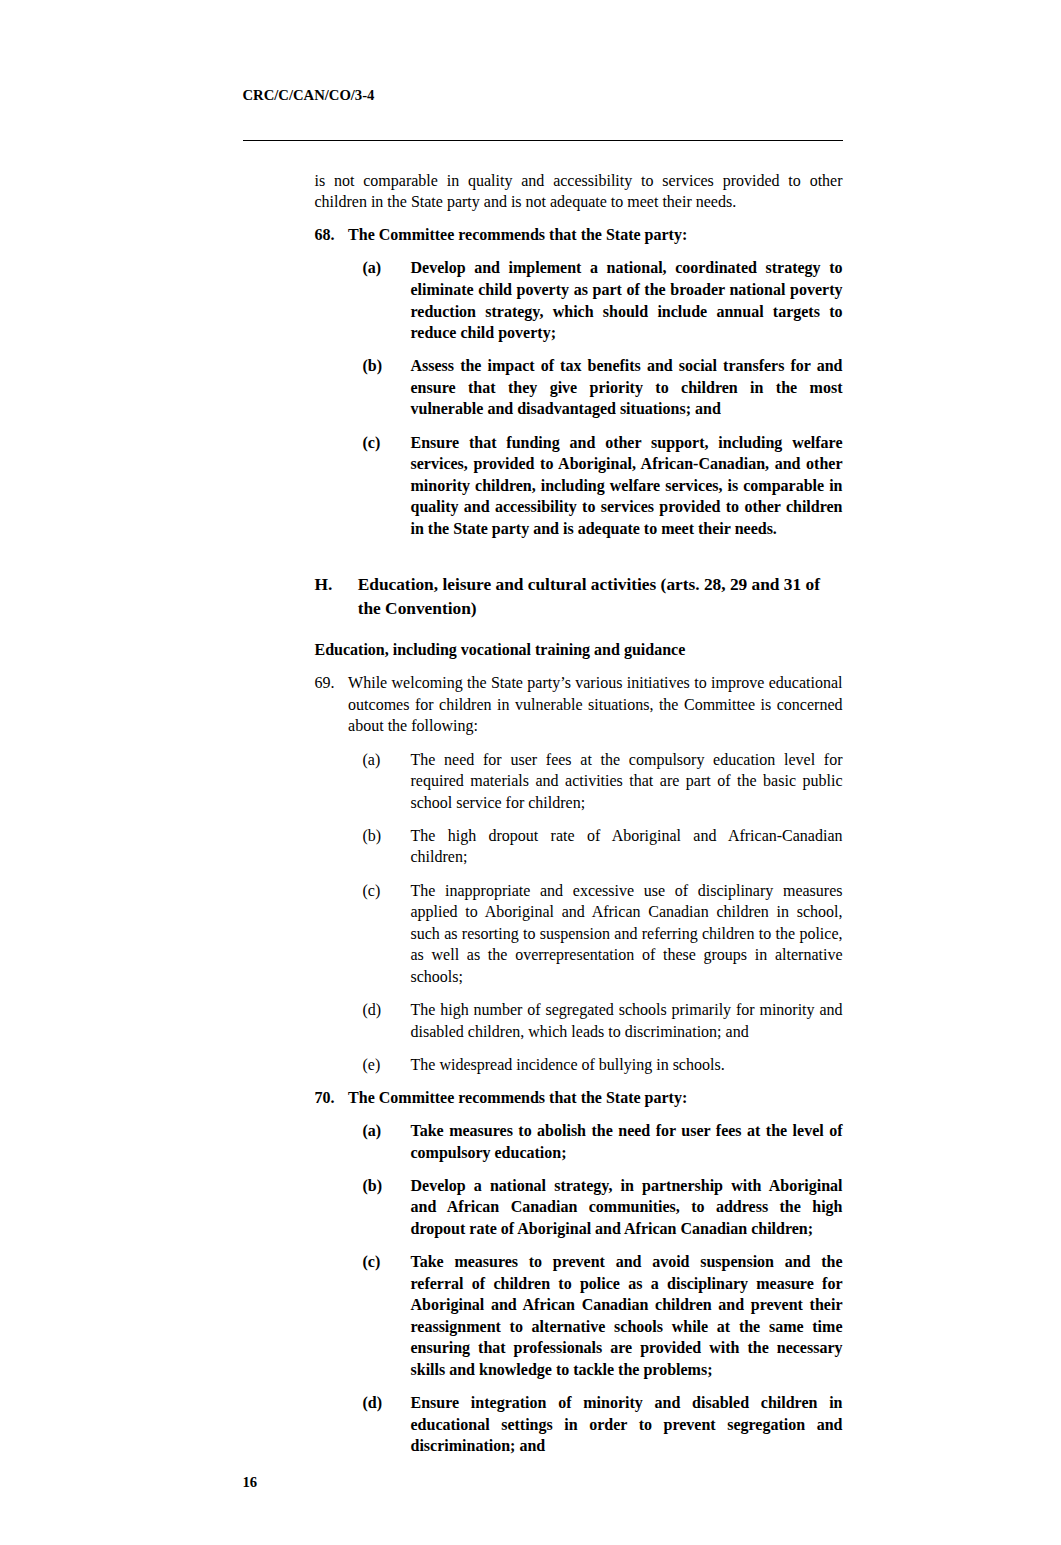CRC/C/CAN/CO/3-4
is not comparable in quality and accessibility to services provided to other children in the State party and is not adequate to meet their needs.
68. The Committee recommends that the State party:
(a)
Develop and implement a national, coordinated strategy to eliminate child poverty as part of the broader national poverty reduction strategy, which should include annual targets to reduce child poverty;
(b)
Assess the impact of tax benefits and social transfers for and ensure that they give priority to children in the most vulnerable and disadvantaged situations; and
(c)
Ensure that funding and other support, including welfare services, provided to Aboriginal, African-Canadian, and other minority children, including welfare services, is comparable in quality and accessibility to services provided to other children in the State party and is adequate to meet their needs.
H. Education, leisure and cultural activities (arts. 28, 29 and 31 of the Convention)
Education, including vocational training and guidance
69.
While welcoming the State party’s various initiatives to improve educational outcomes for children in vulnerable situations, the Committee is concerned about the following:
(a)
The need for user fees at the compulsory education level for required materials and activities that are part of the basic public school service for children;
(b)
The high dropout rate of Aboriginal and African-Canadian children;
(c)
The inappropriate and excessive use of disciplinary measures applied to Aboriginal and African Canadian children in school, such as resorting to suspension and referring children to the police, as well as the overrepresentation of these groups in alternative schools;
(d)
The high number of segregated schools primarily for minority and disabled children, which leads to discrimination; and
(e)
The widespread incidence of bullying in schools.
70. The Committee recommends that the State party:
(a)
Take measures to abolish the need for user fees at the level of compulsory education;
(b)
Develop a national strategy, in partnership with Aboriginal and African Canadian communities, to address the high dropout rate of Aboriginal and African Canadian children;
(c)
Take measures to prevent and avoid suspension and the referral of children to police as a disciplinary measure for Aboriginal and African Canadian children and prevent their reassignment to alternative schools while at the same time ensuring that professionals are provided with the necessary skills and knowledge to tackle the problems;
(d)
Ensure integration of minority and disabled children in educational settings in order to prevent segregation and discrimination; and
16